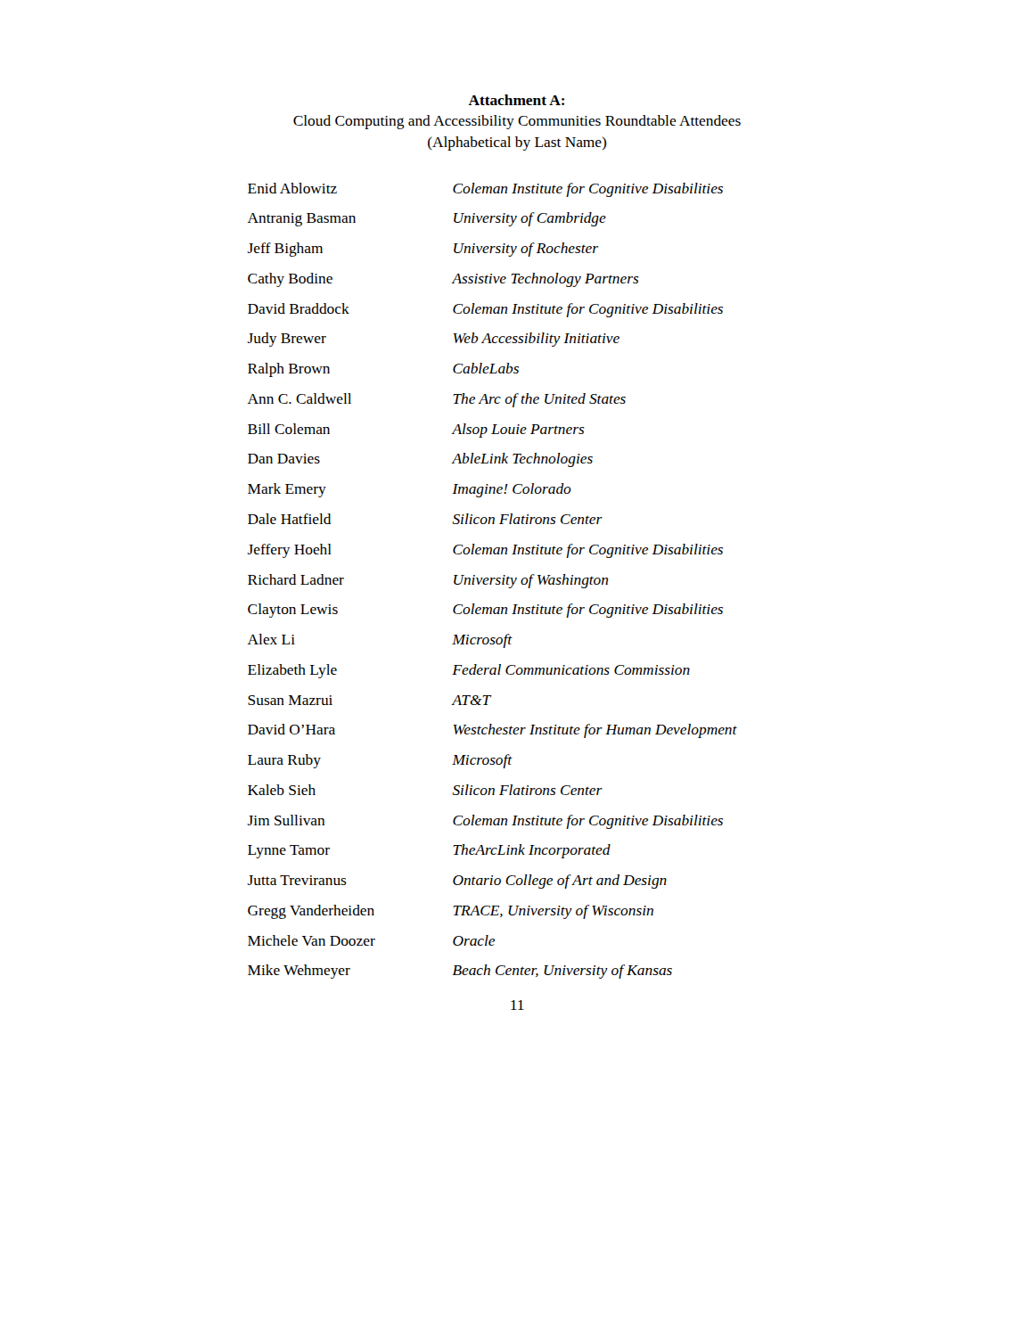Attachment A:
Cloud Computing and Accessibility Communities Roundtable Attendees
(Alphabetical by Last Name)
| Enid Ablowitz | Coleman Institute for Cognitive Disabilities |
| Antranig Basman | University of Cambridge |
| Jeff Bigham | University of Rochester |
| Cathy Bodine | Assistive Technology Partners |
| David Braddock | Coleman Institute for Cognitive Disabilities |
| Judy Brewer | Web Accessibility Initiative |
| Ralph Brown | CableLabs |
| Ann C. Caldwell | The Arc of the United States |
| Bill Coleman | Alsop Louie Partners |
| Dan Davies | AbleLink Technologies |
| Mark Emery | Imagine! Colorado |
| Dale Hatfield | Silicon Flatirons Center |
| Jeffery Hoehl | Coleman Institute for Cognitive Disabilities |
| Richard Ladner | University of Washington |
| Clayton Lewis | Coleman Institute for Cognitive Disabilities |
| Alex Li | Microsoft |
| Elizabeth Lyle | Federal Communications Commission |
| Susan Mazrui | AT&T |
| David O’Hara | Westchester Institute for Human Development |
| Laura Ruby | Microsoft |
| Kaleb Sieh | Silicon Flatirons Center |
| Jim Sullivan | Coleman Institute for Cognitive Disabilities |
| Lynne Tamor | TheArcLink Incorporated |
| Jutta Treviranus | Ontario College of Art and Design |
| Gregg Vanderheiden | TRACE, University of Wisconsin |
| Michele Van Doozer | Oracle |
| Mike Wehmeyer | Beach Center, University of Kansas |
11